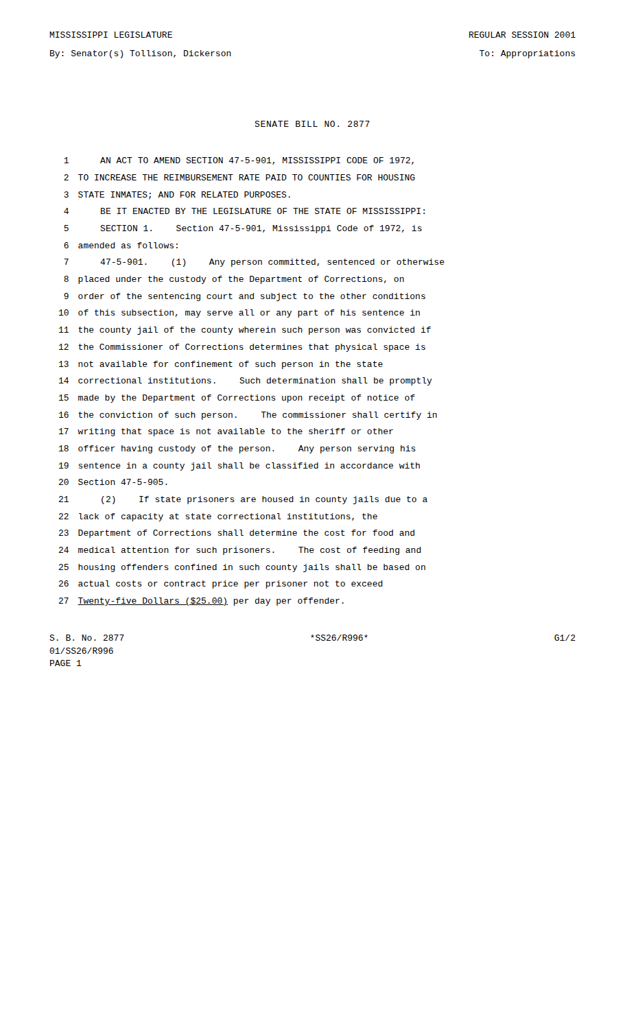Mississippi Legislature
Regular Session 2001
By: Senator(s) Tollison, Dickerson
To: Appropriations
Senate Bill No. 2877
AN ACT TO AMEND SECTION 47-5-901, MISSISSIPPI CODE OF 1972,
TO INCREASE THE REIMBURSEMENT RATE PAID TO COUNTIES FOR HOUSING
STATE INMATES; AND FOR RELATED PURPOSES.
BE IT ENACTED BY THE LEGISLATURE OF THE STATE OF MISSISSIPPI:
SECTION 1. Section 47-5-901, Mississippi Code of 1972, is
amended as follows:
47-5-901. (1) Any person committed, sentenced or otherwise
placed under the custody of the Department of Corrections, on
order of the sentencing court and subject to the other conditions
of this subsection, may serve all or any part of his sentence in
the county jail of the county wherein such person was convicted if
the Commissioner of Corrections determines that physical space is
not available for confinement of such person in the state
correctional institutions. Such determination shall be promptly
made by the Department of Corrections upon receipt of notice of
the conviction of such person. The commissioner shall certify in
writing that space is not available to the sheriff or other
officer having custody of the person. Any person serving his
sentence in a county jail shall be classified in accordance with
Section 47-5-905.
(2) If state prisoners are housed in county jails due to a
lack of capacity at state correctional institutions, the
Department of Corrections shall determine the cost for food and
medical attention for such prisoners. The cost of feeding and
housing offenders confined in such county jails shall be based on
actual costs or contract price per prisoner not to exceed
Twenty-five Dollars ($25.00) per day per offender.
S. B. No. 2877 *SS26/R996* G1/2
01/SS26/R996
PAGE 1